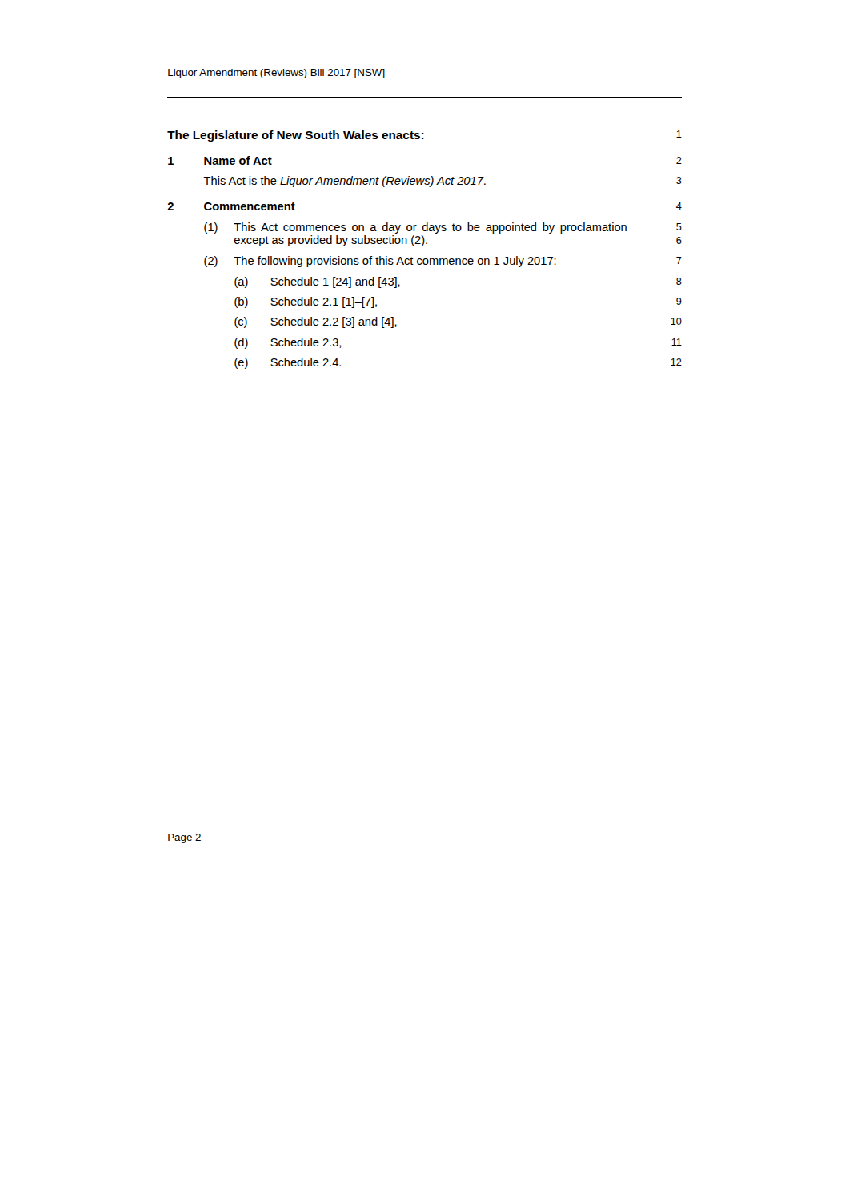Liquor Amendment (Reviews) Bill 2017 [NSW]
The Legislature of New South Wales enacts:
1
1
Name of Act
2
This Act is the Liquor Amendment (Reviews) Act 2017.
3
2
Commencement
4
(1)
This Act commences on a day or days to be appointed by proclamation except as provided by subsection (2).
5
6
(2)
The following provisions of this Act commence on 1 July 2017:
7
(a)
Schedule 1 [24] and [43],
8
(b)
Schedule 2.1 [1]–[7],
9
(c)
Schedule 2.2 [3] and [4],
10
(d)
Schedule 2.3,
11
(e)
Schedule 2.4.
12
Page 2